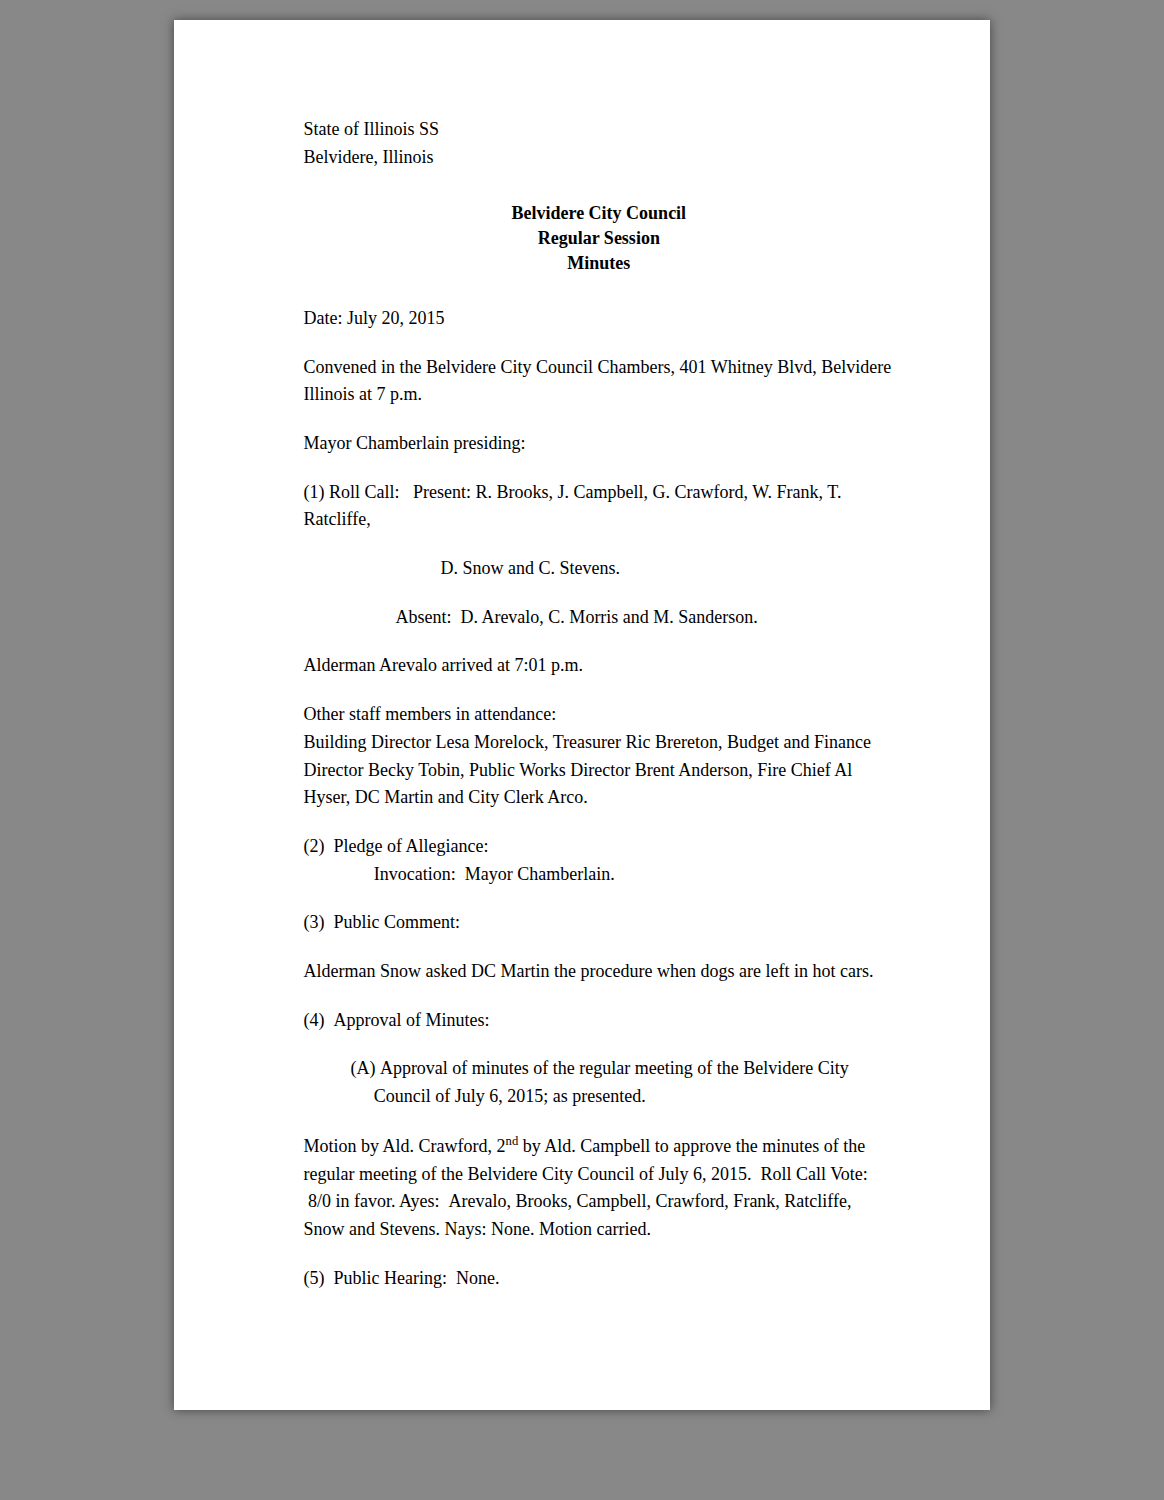State of Illinois SS
Belvidere, Illinois
Belvidere City Council
Regular Session
Minutes
Date: July 20, 2015
Convened in the Belvidere City Council Chambers, 401 Whitney Blvd, Belvidere Illinois at 7 p.m.
Mayor Chamberlain presiding:
(1) Roll Call: Present: R. Brooks, J. Campbell, G. Crawford, W. Frank, T. Ratcliffe,
D. Snow and C. Stevens.
Absent: D. Arevalo, C. Morris and M. Sanderson.
Alderman Arevalo arrived at 7:01 p.m.
Other staff members in attendance:
Building Director Lesa Morelock, Treasurer Ric Brereton, Budget and Finance Director Becky Tobin, Public Works Director Brent Anderson, Fire Chief Al Hyser, DC Martin and City Clerk Arco.
(2) Pledge of Allegiance:
Invocation: Mayor Chamberlain.
(3) Public Comment:
Alderman Snow asked DC Martin the procedure when dogs are left in hot cars.
(4) Approval of Minutes:
(A) Approval of minutes of the regular meeting of the Belvidere City Council of July 6, 2015; as presented.
Motion by Ald. Crawford, 2nd by Ald. Campbell to approve the minutes of the regular meeting of the Belvidere City Council of July 6, 2015. Roll Call Vote: 8/0 in favor. Ayes: Arevalo, Brooks, Campbell, Crawford, Frank, Ratcliffe, Snow and Stevens. Nays: None. Motion carried.
(5) Public Hearing: None.